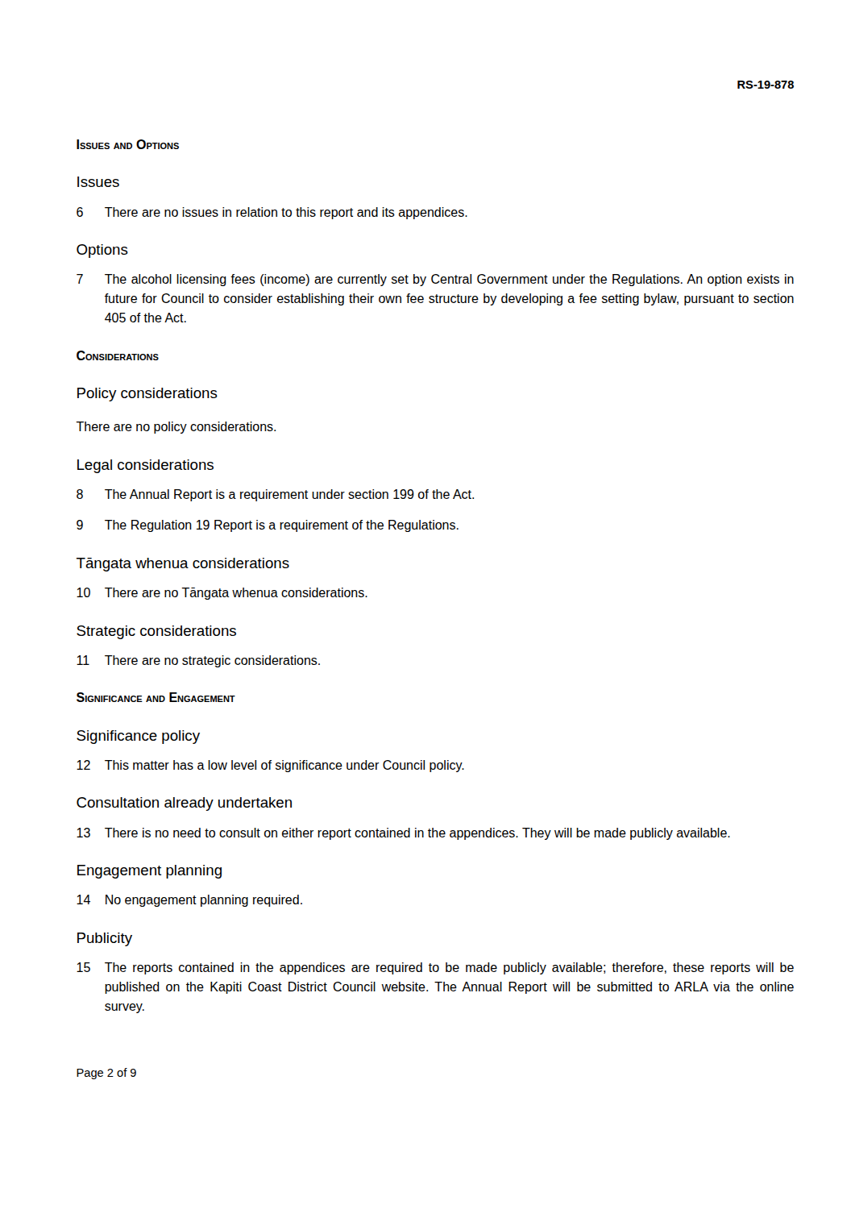RS-19-878
Issues and Options
Issues
6
There are no issues in relation to this report and its appendices.
Options
7
The alcohol licensing fees (income) are currently set by Central Government under the Regulations. An option exists in future for Council to consider establishing their own fee structure by developing a fee setting bylaw, pursuant to section 405 of the Act.
Considerations
Policy considerations
There are no policy considerations.
Legal considerations
8
The Annual Report is a requirement under section 199 of the Act.
9
The Regulation 19 Report is a requirement of the Regulations.
Tāngata whenua considerations
10
There are no Tāngata whenua considerations.
Strategic considerations
11
There are no strategic considerations.
Significance and Engagement
Significance policy
12
This matter has a low level of significance under Council policy.
Consultation already undertaken
13
There is no need to consult on either report contained in the appendices. They will be made publicly available.
Engagement planning
14
No engagement planning required.
Publicity
15
The reports contained in the appendices are required to be made publicly available; therefore, these reports will be published on the Kapiti Coast District Council website. The Annual Report will be submitted to ARLA via the online survey.
Page 2 of 9